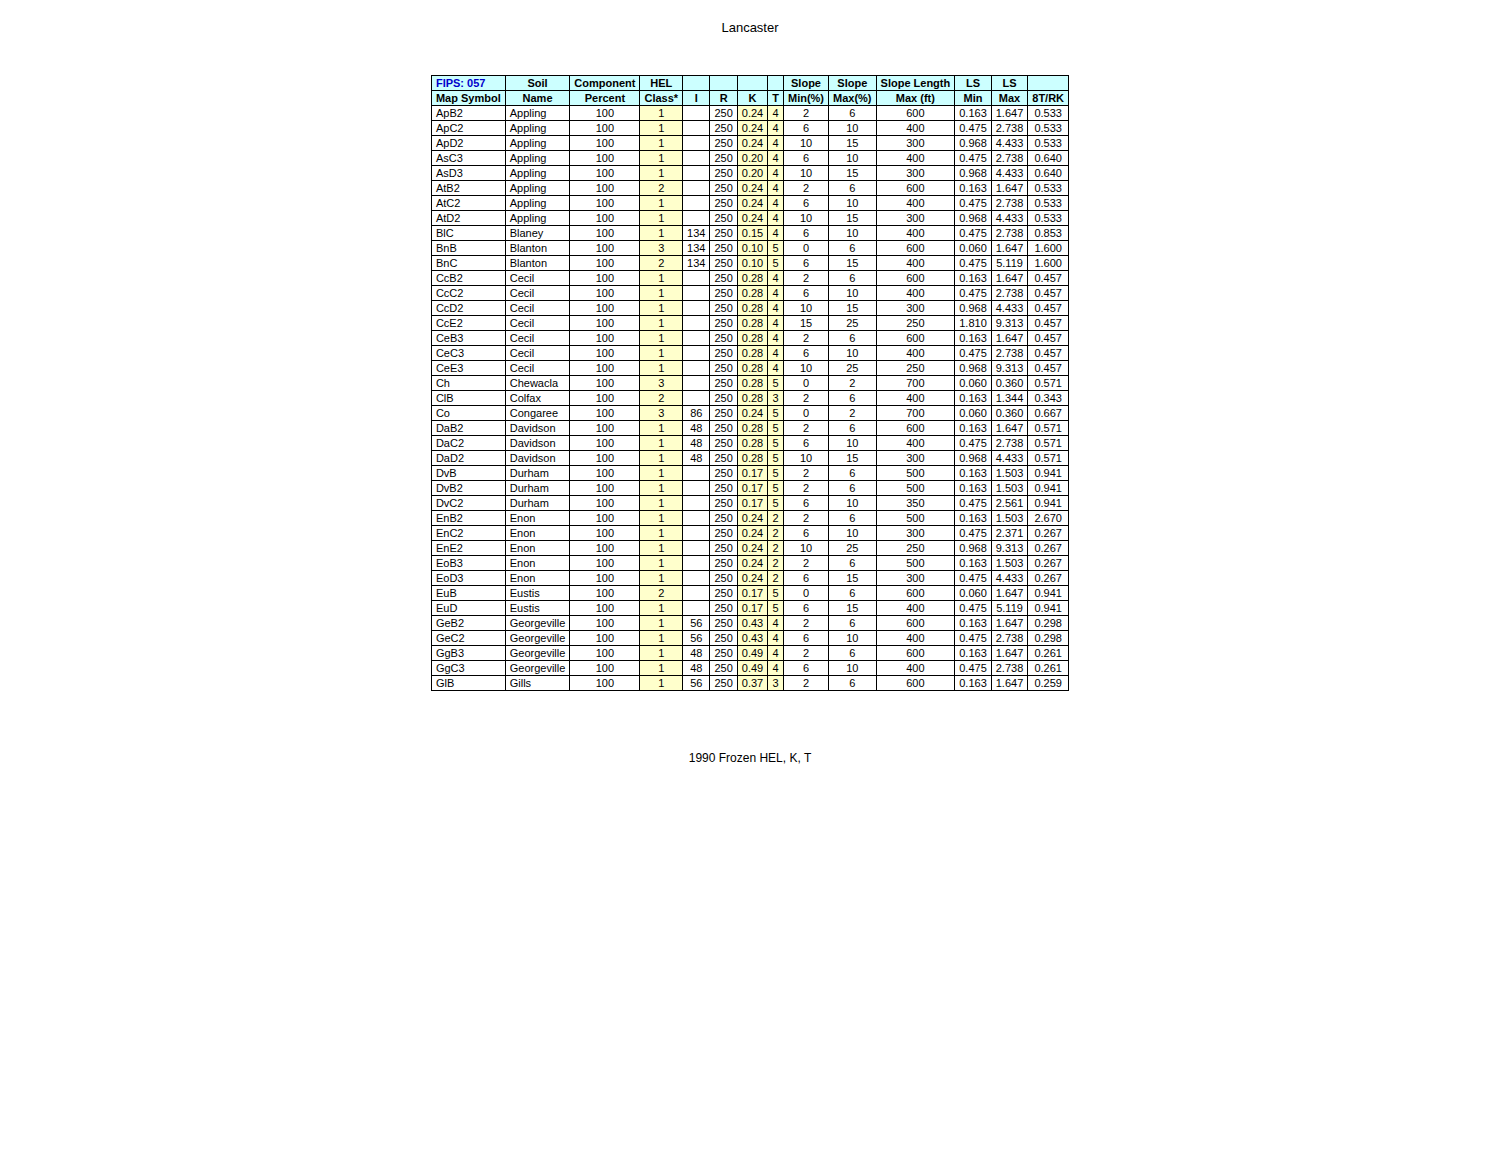Lancaster
| FIPS: 057 | Soil | Component | HEL | | | | | Slope | Slope | Slope Length | LS | LS | |
| --- | --- | --- | --- | --- | --- | --- | --- | --- | --- | --- | --- | --- | --- |
| Map Symbol | Name | Percent | Class* | I | R | K | T | Min(%) | Max(%) | Max (ft) | Min | Max | 8T/RK |
| ApB2 | Appling | 100 | 1 | | 250 | 0.24 | 4 | 2 | 6 | 600 | 0.163 | 1.647 | 0.533 |
| ApC2 | Appling | 100 | 1 | | 250 | 0.24 | 4 | 6 | 10 | 400 | 0.475 | 2.738 | 0.533 |
| ApD2 | Appling | 100 | 1 | | 250 | 0.24 | 4 | 10 | 15 | 300 | 0.968 | 4.433 | 0.533 |
| AsC3 | Appling | 100 | 1 | | 250 | 0.20 | 4 | 6 | 10 | 400 | 0.475 | 2.738 | 0.640 |
| AsD3 | Appling | 100 | 1 | | 250 | 0.20 | 4 | 10 | 15 | 300 | 0.968 | 4.433 | 0.640 |
| AtB2 | Appling | 100 | 2 | | 250 | 0.24 | 4 | 2 | 6 | 600 | 0.163 | 1.647 | 0.533 |
| AtC2 | Appling | 100 | 1 | | 250 | 0.24 | 4 | 6 | 10 | 400 | 0.475 | 2.738 | 0.533 |
| AtD2 | Appling | 100 | 1 | | 250 | 0.24 | 4 | 10 | 15 | 300 | 0.968 | 4.433 | 0.533 |
| BlC | Blaney | 100 | 1 | 134 | 250 | 0.15 | 4 | 6 | 10 | 400 | 0.475 | 2.738 | 0.853 |
| BnB | Blanton | 100 | 3 | 134 | 250 | 0.10 | 5 | 0 | 6 | 600 | 0.060 | 1.647 | 1.600 |
| BnC | Blanton | 100 | 2 | 134 | 250 | 0.10 | 5 | 6 | 15 | 400 | 0.475 | 5.119 | 1.600 |
| CcB2 | Cecil | 100 | 1 | | 250 | 0.28 | 4 | 2 | 6 | 600 | 0.163 | 1.647 | 0.457 |
| CcC2 | Cecil | 100 | 1 | | 250 | 0.28 | 4 | 6 | 10 | 400 | 0.475 | 2.738 | 0.457 |
| CcD2 | Cecil | 100 | 1 | | 250 | 0.28 | 4 | 10 | 15 | 300 | 0.968 | 4.433 | 0.457 |
| CcE2 | Cecil | 100 | 1 | | 250 | 0.28 | 4 | 15 | 25 | 250 | 1.810 | 9.313 | 0.457 |
| CeB3 | Cecil | 100 | 1 | | 250 | 0.28 | 4 | 2 | 6 | 600 | 0.163 | 1.647 | 0.457 |
| CeC3 | Cecil | 100 | 1 | | 250 | 0.28 | 4 | 6 | 10 | 400 | 0.475 | 2.738 | 0.457 |
| CeE3 | Cecil | 100 | 1 | | 250 | 0.28 | 4 | 10 | 25 | 250 | 0.968 | 9.313 | 0.457 |
| Ch | Chewacla | 100 | 3 | | 250 | 0.28 | 5 | 0 | 2 | 700 | 0.060 | 0.360 | 0.571 |
| ClB | Colfax | 100 | 2 | | 250 | 0.28 | 3 | 2 | 6 | 400 | 0.163 | 1.344 | 0.343 |
| Co | Congaree | 100 | 3 | 86 | 250 | 0.24 | 5 | 0 | 2 | 700 | 0.060 | 0.360 | 0.667 |
| DaB2 | Davidson | 100 | 1 | 48 | 250 | 0.28 | 5 | 2 | 6 | 600 | 0.163 | 1.647 | 0.571 |
| DaC2 | Davidson | 100 | 1 | 48 | 250 | 0.28 | 5 | 6 | 10 | 400 | 0.475 | 2.738 | 0.571 |
| DaD2 | Davidson | 100 | 1 | 48 | 250 | 0.28 | 5 | 10 | 15 | 300 | 0.968 | 4.433 | 0.571 |
| DvB | Durham | 100 | 1 | | 250 | 0.17 | 5 | 2 | 6 | 500 | 0.163 | 1.503 | 0.941 |
| DvB2 | Durham | 100 | 1 | | 250 | 0.17 | 5 | 2 | 6 | 500 | 0.163 | 1.503 | 0.941 |
| DvC2 | Durham | 100 | 1 | | 250 | 0.17 | 5 | 6 | 10 | 350 | 0.475 | 2.561 | 0.941 |
| EnB2 | Enon | 100 | 1 | | 250 | 0.24 | 2 | 2 | 6 | 500 | 0.163 | 1.503 | 2.670 |
| EnC2 | Enon | 100 | 1 | | 250 | 0.24 | 2 | 6 | 10 | 300 | 0.475 | 2.371 | 0.267 |
| EnE2 | Enon | 100 | 1 | | 250 | 0.24 | 2 | 10 | 25 | 250 | 0.968 | 9.313 | 0.267 |
| EoB3 | Enon | 100 | 1 | | 250 | 0.24 | 2 | 2 | 6 | 500 | 0.163 | 1.503 | 0.267 |
| EoD3 | Enon | 100 | 1 | | 250 | 0.24 | 2 | 6 | 15 | 300 | 0.475 | 4.433 | 0.267 |
| EuB | Eustis | 100 | 2 | | 250 | 0.17 | 5 | 0 | 6 | 600 | 0.060 | 1.647 | 0.941 |
| EuD | Eustis | 100 | 1 | | 250 | 0.17 | 5 | 6 | 15 | 400 | 0.475 | 5.119 | 0.941 |
| GeB2 | Georgeville | 100 | 1 | 56 | 250 | 0.43 | 4 | 2 | 6 | 600 | 0.163 | 1.647 | 0.298 |
| GeC2 | Georgeville | 100 | 1 | 56 | 250 | 0.43 | 4 | 6 | 10 | 400 | 0.475 | 2.738 | 0.298 |
| GgB3 | Georgeville | 100 | 1 | 48 | 250 | 0.49 | 4 | 2 | 6 | 600 | 0.163 | 1.647 | 0.261 |
| GgC3 | Georgeville | 100 | 1 | 48 | 250 | 0.49 | 4 | 6 | 10 | 400 | 0.475 | 2.738 | 0.261 |
| GlB | Gills | 100 | 1 | 56 | 250 | 0.37 | 3 | 2 | 6 | 600 | 0.163 | 1.647 | 0.259 |
1990 Frozen HEL, K, T